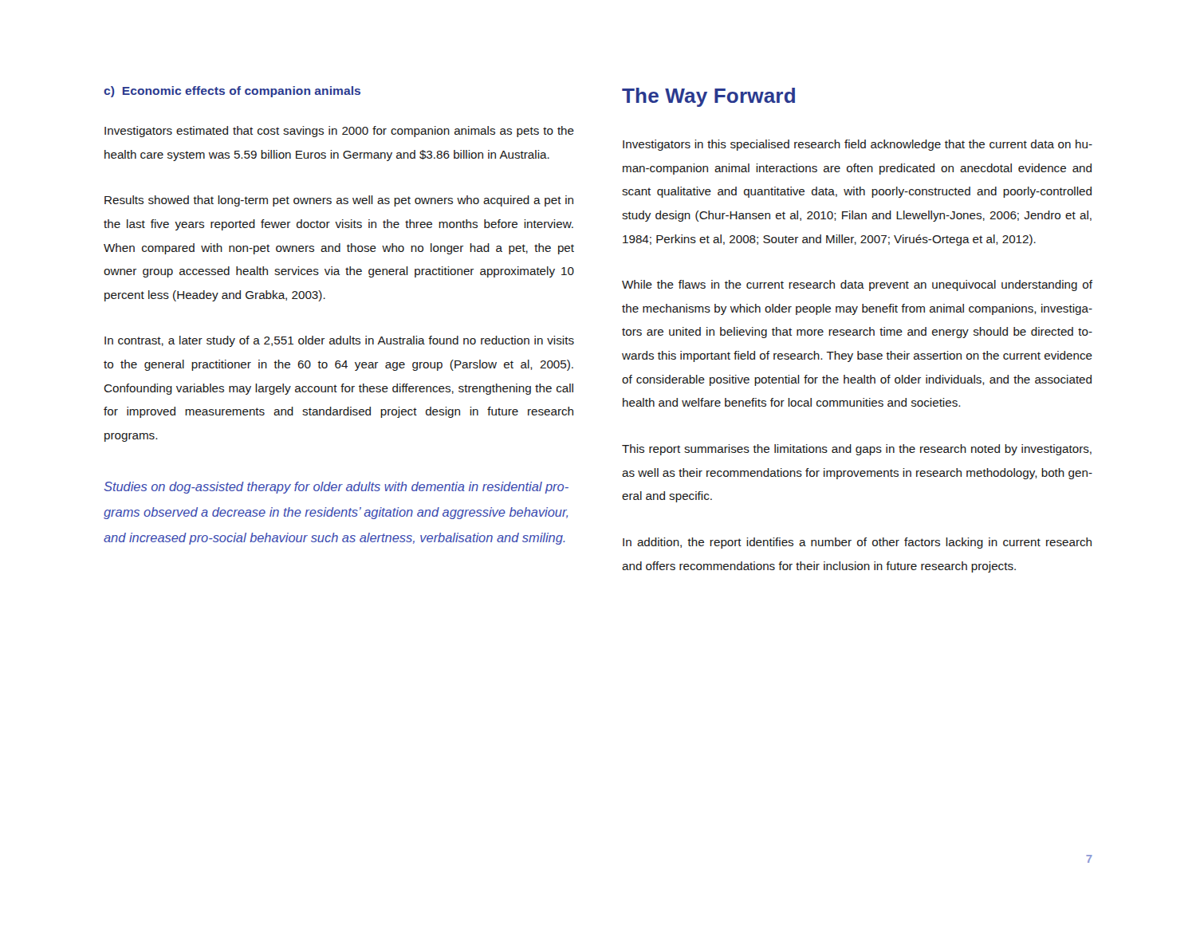c) Economic effects of companion animals
Investigators estimated that cost savings in 2000 for companion animals as pets to the health care system was 5.59 billion Euros in Germany and $3.86 billion in Australia.
Results showed that long-term pet owners as well as pet owners who acquired a pet in the last five years reported fewer doctor visits in the three months before interview. When compared with non-pet owners and those who no longer had a pet, the pet owner group accessed health services via the general practitioner approximately 10 percent less (Headey and Grabka, 2003).
In contrast, a later study of a 2,551 older adults in Australia found no reduction in visits to the general practitioner in the 60 to 64 year age group (Parslow et al, 2005). Confounding variables may largely account for these differences, strengthening the call for improved measurements and standardised project design in future research programs.
Studies on dog-assisted therapy for older adults with dementia in residential programs observed a decrease in the residents’ agitation and aggressive behaviour, and increased pro-social behaviour such as alertness, verbalisation and smiling.
The Way Forward
Investigators in this specialised research field acknowledge that the current data on human-companion animal interactions are often predicated on anecdotal evidence and scant qualitative and quantitative data, with poorly-constructed and poorly-controlled study design (Chur-Hansen et al, 2010; Filan and Llewellyn-Jones, 2006; Jendro et al, 1984; Perkins et al, 2008; Souter and Miller, 2007; Virués-Ortega et al, 2012).
While the flaws in the current research data prevent an unequivocal understanding of the mechanisms by which older people may benefit from animal companions, investigators are united in believing that more research time and energy should be directed towards this important field of research. They base their assertion on the current evidence of considerable positive potential for the health of older individuals, and the associated health and welfare benefits for local communities and societies.
This report summarises the limitations and gaps in the research noted by investigators, as well as their recommendations for improvements in research methodology, both general and specific.
In addition, the report identifies a number of other factors lacking in current research and offers recommendations for their inclusion in future research projects.
7